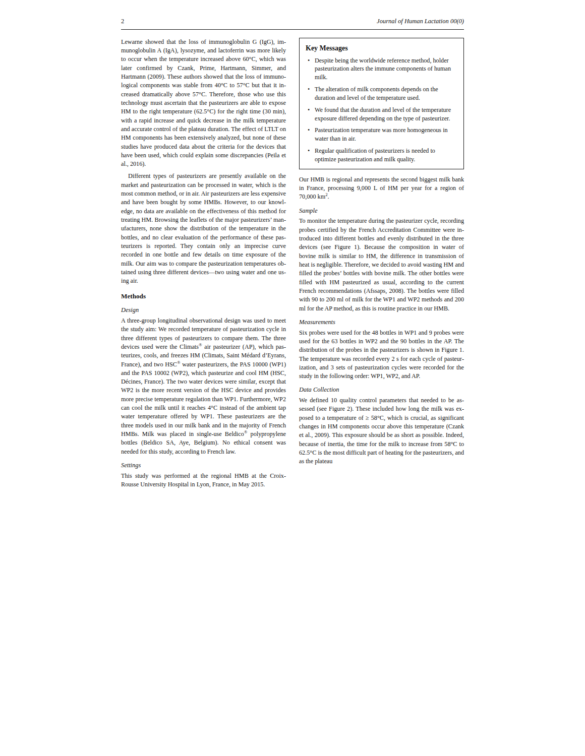2 Journal of Human Lactation 00(0)
Lewarne showed that the loss of immunoglobulin G (IgG), immunoglobulin A (IgA), lysozyme, and lactoferrin was more likely to occur when the temperature increased above 60°C, which was later confirmed by Czank, Prime, Hartmann, Simmer, and Hartmann (2009). These authors showed that the loss of immunological components was stable from 40°C to 57°C but that it increased dramatically above 57°C. Therefore, those who use this technology must ascertain that the pasteurizers are able to expose HM to the right temperature (62.5°C) for the right time (30 min), with a rapid increase and quick decrease in the milk temperature and accurate control of the plateau duration. The effect of LTLT on HM components has been extensively analyzed, but none of these studies have produced data about the criteria for the devices that have been used, which could explain some discrepancies (Peila et al., 2016).
Different types of pasteurizers are presently available on the market and pasteurization can be processed in water, which is the most common method, or in air. Air pasteurizers are less expensive and have been bought by some HMBs. However, to our knowledge, no data are available on the effectiveness of this method for treating HM. Browsing the leaflets of the major pasteurizers’ manufacturers, none show the distribution of the temperature in the bottles, and no clear evaluation of the performance of these pasteurizers is reported. They contain only an imprecise curve recorded in one bottle and few details on time exposure of the milk. Our aim was to compare the pasteurization temperatures obtained using three different devices—two using water and one using air.
Methods
Design
A three-group longitudinal observational design was used to meet the study aim: We recorded temperature of pasteurization cycle in three different types of pasteurizers to compare them. The three devices used were the Climats® air pasteurizer (AP), which pasteurizes, cools, and freezes HM (Climats, Saint Médard d’Eyrans, France), and two HSC® water pasteurizers, the PAS 10000 (WP1) and the PAS 10002 (WP2), which pasteurize and cool HM (HSC, Décines, France). The two water devices were similar, except that WP2 is the more recent version of the HSC device and provides more precise temperature regulation than WP1. Furthermore, WP2 can cool the milk until it reaches 4°C instead of the ambient tap water temperature offered by WP1. These pasteurizers are the three models used in our milk bank and in the majority of French HMBs. Milk was placed in single-use Beldico® polypropylene bottles (Beldico SA, Aye, Belgium). No ethical consent was needed for this study, according to French law.
Settings
This study was performed at the regional HMB at the Croix-Rousse University Hospital in Lyon, France, in May 2015.
Key Messages
Despite being the worldwide reference method, holder pasteurization alters the immune components of human milk.
The alteration of milk components depends on the duration and level of the temperature used.
We found that the duration and level of the temperature exposure differed depending on the type of pasteurizer.
Pasteurization temperature was more homogeneous in water than in air.
Regular qualification of pasteurizers is needed to optimize pasteurization and milk quality.
Our HMB is regional and represents the second biggest milk bank in France, processing 9,000 L of HM per year for a region of 70,000 km2.
Sample
To monitor the temperature during the pasteurizer cycle, recording probes certified by the French Accreditation Committee were introduced into different bottles and evenly distributed in the three devices (see Figure 1). Because the composition in water of bovine milk is similar to HM, the difference in transmission of heat is negligible. Therefore, we decided to avoid wasting HM and filled the probes’ bottles with bovine milk. The other bottles were filled with HM pasteurized as usual, according to the current French recommendations (Afssaps, 2008). The bottles were filled with 90 to 200 ml of milk for the WP1 and WP2 methods and 200 ml for the AP method, as this is routine practice in our HMB.
Measurements
Six probes were used for the 48 bottles in WP1 and 9 probes were used for the 63 bottles in WP2 and the 90 bottles in the AP. The distribution of the probes in the pasteurizers is shown in Figure 1. The temperature was recorded every 2 s for each cycle of pasteurization, and 3 sets of pasteurization cycles were recorded for the study in the following order: WP1, WP2, and AP.
Data Collection
We defined 10 quality control parameters that needed to be assessed (see Figure 2). These included how long the milk was exposed to a temperature of ≥ 58°C, which is crucial, as significant changes in HM components occur above this temperature (Czank et al., 2009). This exposure should be as short as possible. Indeed, because of inertia, the time for the milk to increase from 58°C to 62.5°C is the most difficult part of heating for the pasteurizers, and as the plateau